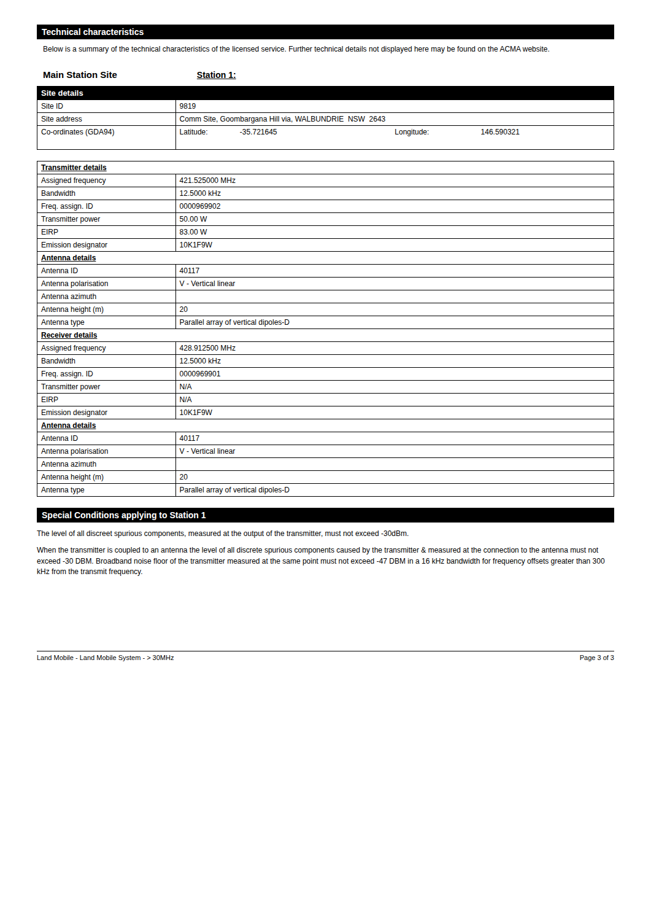Technical characteristics
Below is a summary of the technical characteristics of the licensed service. Further technical details not displayed here may be found on the ACMA website.
Main Station Site
Station 1:
| Site details |
| --- |
| Site ID | 9819 |
| Site address | Comm Site, Goombargana Hill via, WALBUNDRIE NSW 2643 |
| Co-ordinates (GDA94) | / Latitude: / -35.721645 / Longitude: / 146.590321 / |
| Transmitter details |
| Assigned frequency | 421.525000 MHz |
| Bandwidth | 12.5000 kHz |
| Freq. assign. ID | 0000969902 |
| Transmitter power | 50.00 W |
| EIRP | 83.00 W |
| Emission designator | 10K1F9W |
| Antenna details |
| Antenna ID | 40117 |
| Antenna polarisation | V - Vertical linear |
| Antenna azimuth | |
| Antenna height (m) | 20 |
| Antenna type | Parallel array of vertical dipoles-D |
| Receiver details |
| Assigned frequency | 428.912500 MHz |
| Bandwidth | 12.5000 kHz |
| Freq. assign. ID | 0000969901 |
| Transmitter power | N/A |
| EIRP | N/A |
| Emission designator | 10K1F9W |
| Antenna details |
| Antenna ID | 40117 |
| Antenna polarisation | V - Vertical linear |
| Antenna azimuth | |
| Antenna height (m) | 20 |
| Antenna type | Parallel array of vertical dipoles-D |
Special Conditions applying to Station 1
The level of all discreet spurious components, measured at the output of the transmitter, must not exceed -30dBm.
When the transmitter is coupled to an antenna the level of all discrete spurious components caused by the transmitter & measured at the connection to the antenna must not exceed -30 DBM. Broadband noise floor of the transmitter measured at the same point must not exceed -47 DBM in a 16 kHz bandwidth for frequency offsets greater than 300 kHz from the transmit frequency.
Land Mobile - Land Mobile System - > 30MHz Page 3 of 3